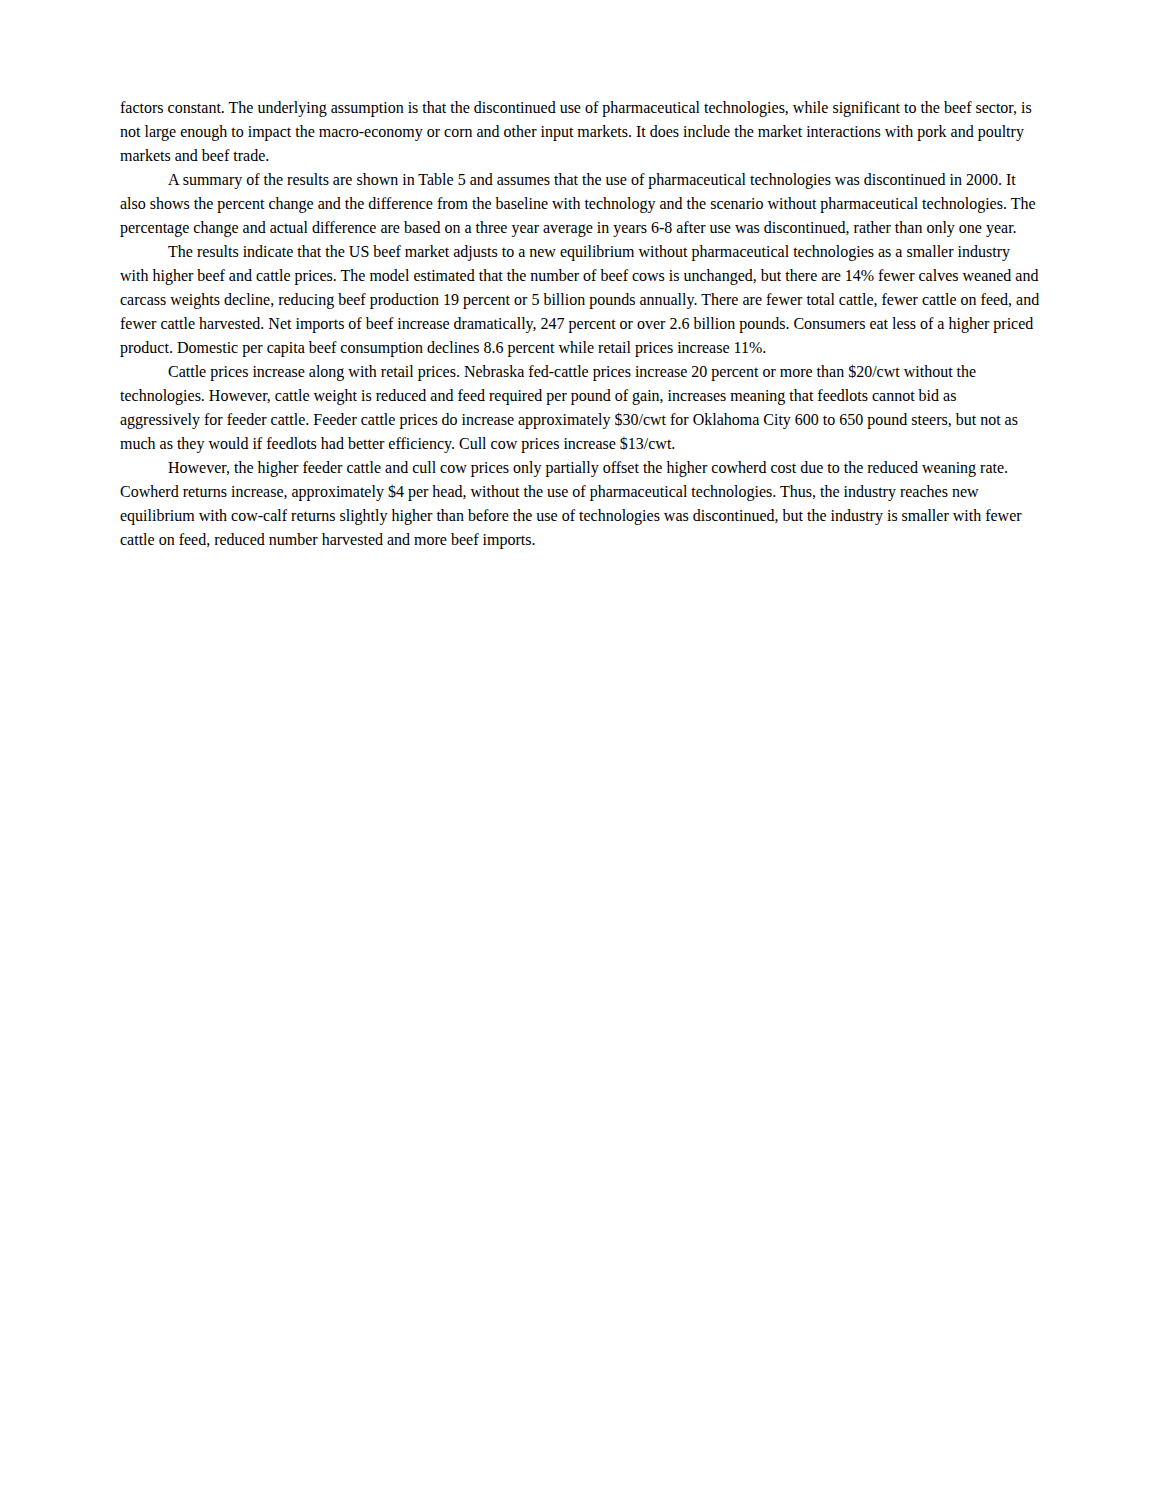factors constant. The underlying assumption is that the discontinued use of pharmaceutical technologies, while significant to the beef sector, is not large enough to impact the macro-economy or corn and other input markets. It does include the market interactions with pork and poultry markets and beef trade.
A summary of the results are shown in Table 5 and assumes that the use of pharmaceutical technologies was discontinued in 2000. It also shows the percent change and the difference from the baseline with technology and the scenario without pharmaceutical technologies. The percentage change and actual difference are based on a three year average in years 6-8 after use was discontinued, rather than only one year.
The results indicate that the US beef market adjusts to a new equilibrium without pharmaceutical technologies as a smaller industry with higher beef and cattle prices. The model estimated that the number of beef cows is unchanged, but there are 14% fewer calves weaned and carcass weights decline, reducing beef production 19 percent or 5 billion pounds annually. There are fewer total cattle, fewer cattle on feed, and fewer cattle harvested. Net imports of beef increase dramatically, 247 percent or over 2.6 billion pounds. Consumers eat less of a higher priced product. Domestic per capita beef consumption declines 8.6 percent while retail prices increase 11%.
Cattle prices increase along with retail prices. Nebraska fed-cattle prices increase 20 percent or more than $20/cwt without the technologies. However, cattle weight is reduced and feed required per pound of gain, increases meaning that feedlots cannot bid as aggressively for feeder cattle. Feeder cattle prices do increase approximately $30/cwt for Oklahoma City 600 to 650 pound steers, but not as much as they would if feedlots had better efficiency. Cull cow prices increase $13/cwt.
However, the higher feeder cattle and cull cow prices only partially offset the higher cowherd cost due to the reduced weaning rate. Cowherd returns increase, approximately $4 per head, without the use of pharmaceutical technologies. Thus, the industry reaches new equilibrium with cow-calf returns slightly higher than before the use of technologies was discontinued, but the industry is smaller with fewer cattle on feed, reduced number harvested and more beef imports.